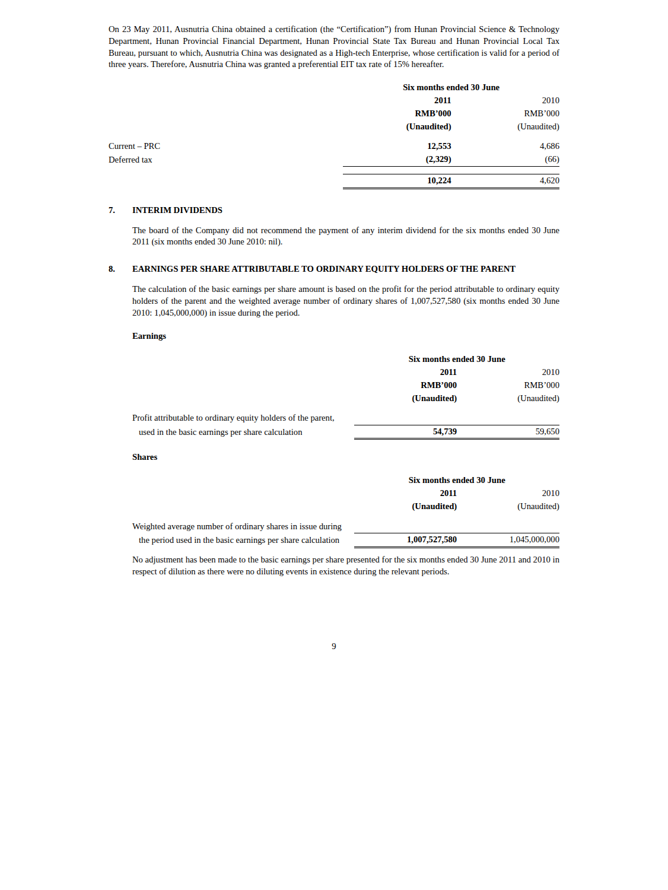On 23 May 2011, Ausnutria China obtained a certification (the “Certification”) from Hunan Provincial Science & Technology Department, Hunan Provincial Financial Department, Hunan Provincial State Tax Bureau and Hunan Provincial Local Tax Bureau, pursuant to which, Ausnutria China was designated as a High-tech Enterprise, whose certification is valid for a period of three years. Therefore, Ausnutria China was granted a preferential EIT tax rate of 15% hereafter.
| | Six months ended 30 June |
| | 2011 | 2010 |
| | RMB’000 | RMB’000 |
| | (Unaudited) | (Unaudited) |
| Current – PRC | 12,553 | 4,686 |
| Deferred tax | (2,329) | (66) |
| | 10,224 | 4,620 |
7.
INTERIM DIVIDENDS
The board of the Company did not recommend the payment of any interim dividend for the six months ended 30 June 2011 (six months ended 30 June 2010: nil).
8.
EARNINGS PER SHARE ATTRIBUTABLE TO ORDINARY EQUITY HOLDERS OF THE PARENT
The calculation of the basic earnings per share amount is based on the profit for the period attributable to ordinary equity holders of the parent and the weighted average number of ordinary shares of 1,007,527,580 (six months ended 30 June 2010: 1,045,000,000) in issue during the period.
Earnings
| | Six months ended 30 June |
| | 2011 | 2010 |
| | RMB’000 | RMB’000 |
| | (Unaudited) | (Unaudited) |
| Profit attributable to ordinary equity holders of the parent, | | |
| used in the basic earnings per share calculation | 54,739 | 59,650 |
Shares
| | Six months ended 30 June |
| | 2011 | 2010 |
| | (Unaudited) | (Unaudited) |
| Weighted average number of ordinary shares in issue during | | |
| the period used in the basic earnings per share calculation | 1,007,527,580 | 1,045,000,000 |
No adjustment has been made to the basic earnings per share presented for the six months ended 30 June 2011 and 2010 in respect of dilution as there were no diluting events in existence during the relevant periods.
9